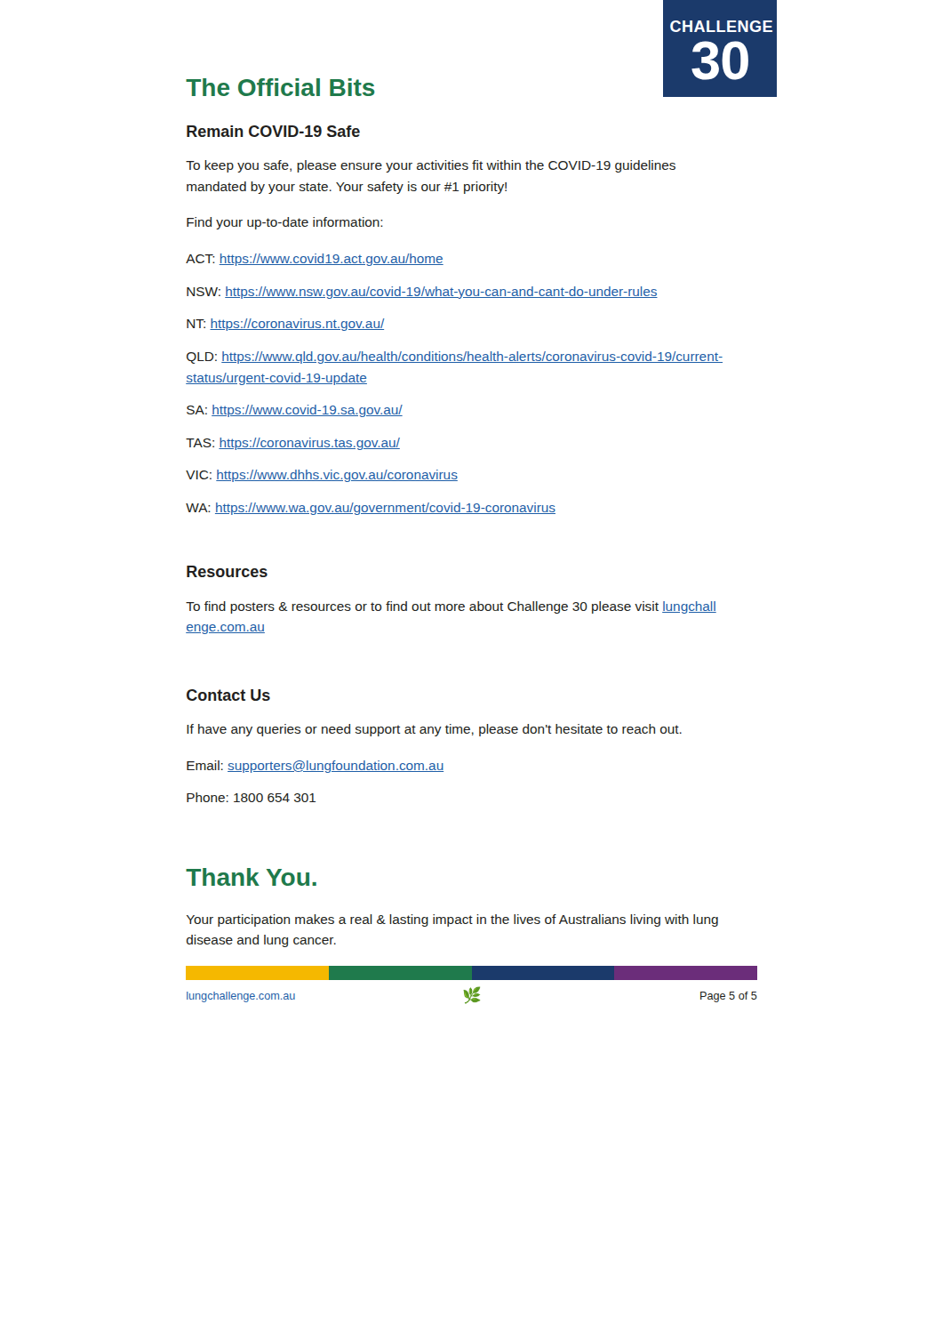CHALLENGE 30
The Official Bits
Remain COVID-19 Safe
To keep you safe, please ensure your activities fit within the COVID-19 guidelines mandated by your state. Your safety is our #1 priority!
Find your up-to-date information:
ACT: https://www.covid19.act.gov.au/home
NSW: https://www.nsw.gov.au/covid-19/what-you-can-and-cant-do-under-rules
NT: https://coronavirus.nt.gov.au/
QLD: https://www.qld.gov.au/health/conditions/health-alerts/coronavirus-covid-19/current-status/urgent-covid-19-update
SA: https://www.covid-19.sa.gov.au/
TAS: https://coronavirus.tas.gov.au/
VIC: https://www.dhhs.vic.gov.au/coronavirus
WA: https://www.wa.gov.au/government/covid-19-coronavirus
Resources
To find posters & resources or to find out more about Challenge 30 please visit lungchallenge.com.au
Contact Us
If have any queries or need support at any time, please don't hesitate to reach out.
Email: supporters@lungfoundation.com.au
Phone: 1800 654 301
Thank You.
Your participation makes a real & lasting impact in the lives of Australians living with lung disease and lung cancer.
lungchallenge.com.au
🌿
Page 5 of 5